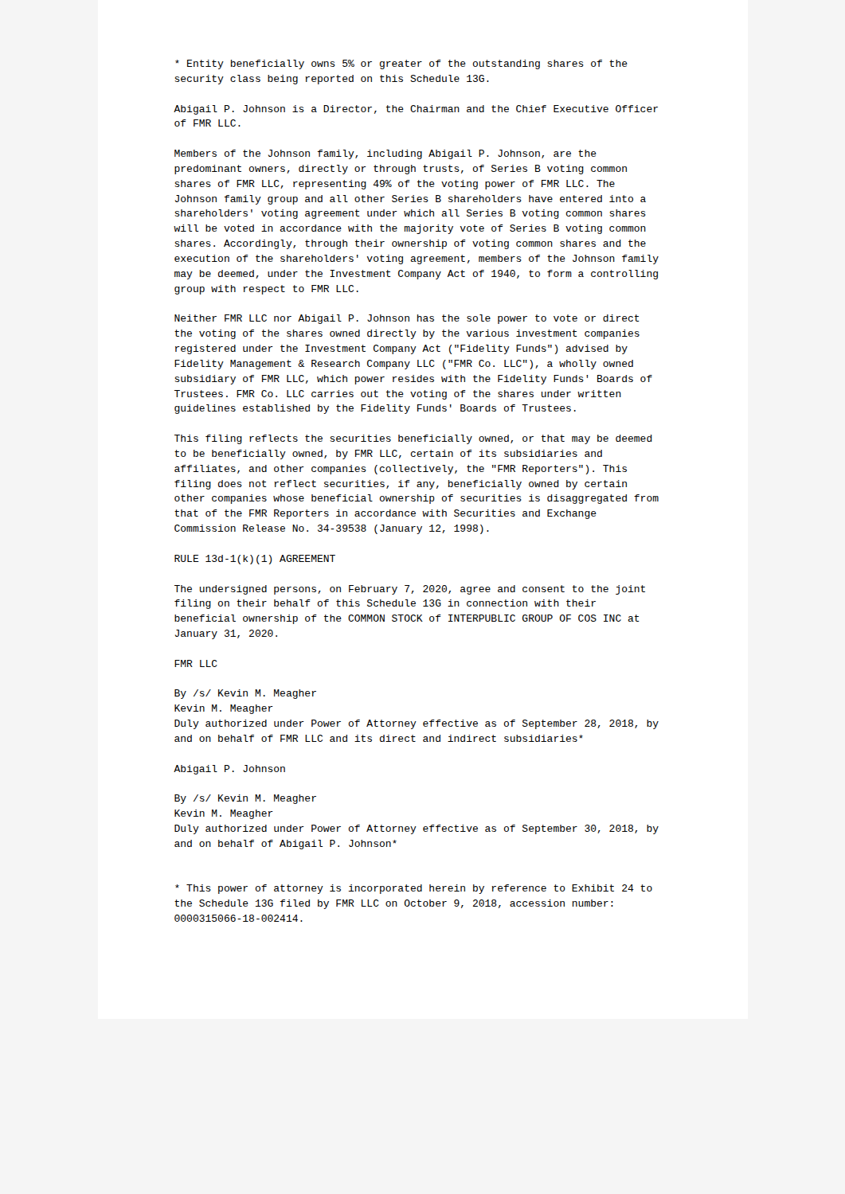* Entity beneficially owns 5% or greater of the outstanding shares of the security class being reported on this Schedule 13G.
Abigail P. Johnson is a Director, the Chairman and the Chief Executive Officer of FMR LLC.
Members of the Johnson family, including Abigail P. Johnson, are the predominant owners, directly or through trusts, of Series B voting common shares of FMR LLC, representing 49% of the voting power of FMR LLC. The Johnson family group and all other Series B shareholders have entered into a shareholders' voting agreement under which all Series B voting common shares will be voted in accordance with the majority vote of Series B voting common shares. Accordingly, through their ownership of voting common shares and the execution of the shareholders' voting agreement, members of the Johnson family may be deemed, under the Investment Company Act of 1940, to form a controlling group with respect to FMR LLC.
Neither FMR LLC nor Abigail P. Johnson has the sole power to vote or direct the voting of the shares owned directly by the various investment companies registered under the Investment Company Act ("Fidelity Funds") advised by Fidelity Management & Research Company LLC ("FMR Co. LLC"), a wholly owned subsidiary of FMR LLC, which power resides with the Fidelity Funds' Boards of Trustees. FMR Co. LLC carries out the voting of the shares under written guidelines established by the Fidelity Funds' Boards of Trustees.
This filing reflects the securities beneficially owned, or that may be deemed to be beneficially owned, by FMR LLC, certain of its subsidiaries and affiliates, and other companies (collectively, the "FMR Reporters"). This filing does not reflect securities, if any, beneficially owned by certain other companies whose beneficial ownership of securities is disaggregated from that of the FMR Reporters in accordance with Securities and Exchange Commission Release No. 34-39538 (January 12, 1998).
RULE 13d-1(k)(1) AGREEMENT
The undersigned persons, on February 7, 2020, agree and consent to the joint filing on their behalf of this Schedule 13G in connection with their beneficial ownership of the COMMON STOCK of INTERPUBLIC GROUP OF COS INC at January 31, 2020.
FMR LLC
By /s/ Kevin M. Meagher Kevin M. Meagher Duly authorized under Power of Attorney effective as of September 28, 2018, by and on behalf of FMR LLC and its direct and indirect subsidiaries*
Abigail P. Johnson
By /s/ Kevin M. Meagher Kevin M. Meagher Duly authorized under Power of Attorney effective as of September 30, 2018, by and on behalf of Abigail P. Johnson*
* This power of attorney is incorporated herein by reference to Exhibit 24 to the Schedule 13G filed by FMR LLC on October 9, 2018, accession number: 0000315066-18-002414.